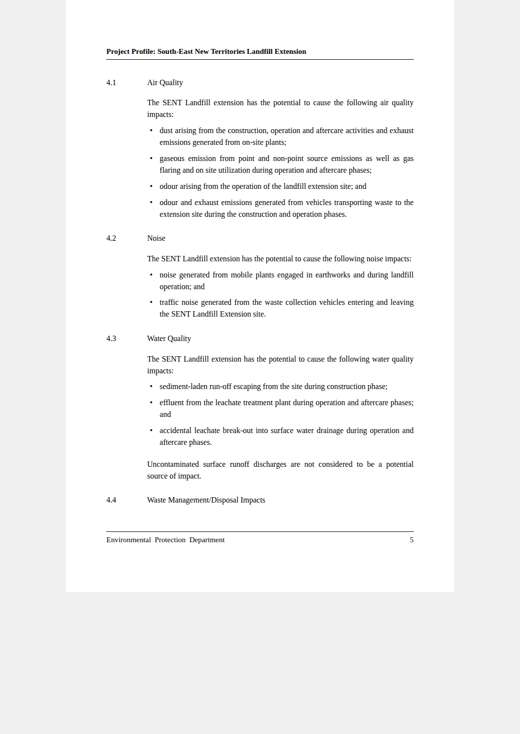Project Profile: South-East New Territories Landfill Extension
4.1
Air Quality
The SENT Landfill extension has the potential to cause the following air quality impacts:
dust arising from the construction, operation and aftercare activities and exhaust emissions generated from on-site plants;
gaseous emission from point and non-point source emissions as well as gas flaring and on site utilization during operation and aftercare phases;
odour arising from the operation of the landfill extension site; and
odour and exhaust emissions generated from vehicles transporting waste to the extension site during the construction and operation phases.
4.2
Noise
The SENT Landfill extension has the potential to cause the following noise impacts:
noise generated from mobile plants engaged in earthworks and during landfill operation; and
traffic noise generated from the waste collection vehicles entering and leaving the SENT Landfill Extension site.
4.3
Water Quality
The SENT Landfill extension has the potential to cause the following water quality impacts:
sediment-laden run-off escaping from the site during construction phase;
effluent from the leachate treatment plant during operation and aftercare phases; and
accidental leachate break-out into surface water drainage during operation and aftercare phases.
Uncontaminated surface runoff discharges are not considered to be a potential source of impact.
4.4
Waste Management/Disposal Impacts
Environmental Protection Department
5